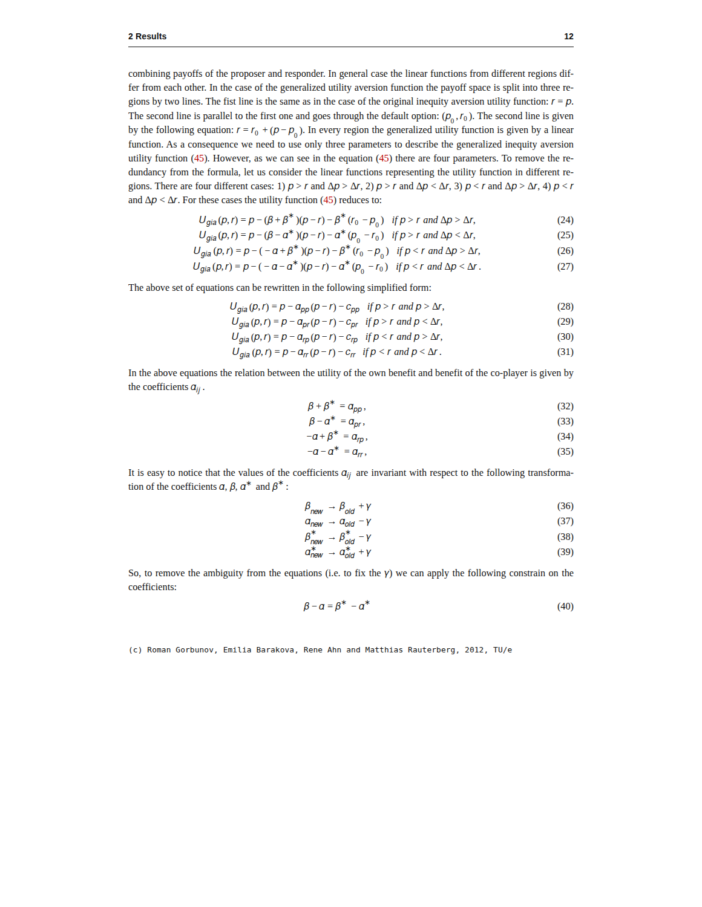2 Results 12
combining payoffs of the proposer and responder. In general case the linear functions from different regions differ from each other. In the case of the generalized utility aversion function the payoff space is split into three regions by two lines. The fist line is the same as in the case of the original inequity aversion utility function: r=p. The second line is parallel to the first one and goes through the default option: (p0,r0). The second line is given by the following equation: r=r0+(p−p0). In every region the generalized utility function is given by a linear function. As a consequence we need to use only three parameters to describe the generalized inequity aversion utility function (45). However, as we can see in the equation (45) there are four parameters. To remove the redundancy from the formula, let us consider the linear functions representing the utility function in different regions. There are four different cases: 1) p>r and Δp>Δr, 2) p>r and Δp<Δr, 3) p<r and Δp>Δr, 4) p<r and Δp<Δr. For these cases the utility function (45) reduces to:
Ugia (p,r)= p−(β+β∗) (p−r) −β∗ (r0−p0) if p>rand Δp>Δr,
(24)
Ugia (p,r)= p−(β−α∗) (p−r) −α∗ (p0−r0) if p>rand Δp<Δr,
(25)
Ugia (p,r)= p−(−α+β∗) (p−r) −β∗ (r0−p0) if p<rand Δp>Δr,
(26)
Ugia (p,r)= p−(−α−α∗) (p−r) −α∗ (p0−r0) if p<rand Δp<Δr.
(27)
The above set of equations can be rewritten in the following simplified form:
Ugia (p,r)= p−αpp (p−r) −cpp if p>rand p>Δr,
(28)
Ugia (p,r)= p−αpr (p−r) −cpr if p>rand p<Δr,
(29)
Ugia (p,r)= p−αrp (p−r) −crp if p<rand p>Δr,
(30)
Ugia (p,r)= p−αrr (p−r) −crr if p<rand p<Δr.
(31)
In the above equations the relation between the utility of the own benefit and benefit of the co-player is given by the coefficients αij.
β+β∗= αpp,
(32)
β−α∗= αpr,
(33)
−α+β∗= αrp,
(34)
−α−α∗= αrr,
(35)
It is easy to notice that the values of the coefficients αij are invariant with respect to the following transformation of the coefficients α, β, α∗ and β∗:
βnew → βold +γ
(36)
αnew → αold −γ
(37)
βnew∗ → βold∗ −γ
(38)
αnew∗ → αold∗ +γ
(39)
So, to remove the ambiguity from the equations (i.e. to fix the γ) we can apply the following constrain on the coefficients:
β−α= β∗−α∗
(40)
(c) Roman Gorbunov, Emilia Barakova, Rene Ahn and Matthias Rauterberg, 2012, TU/e